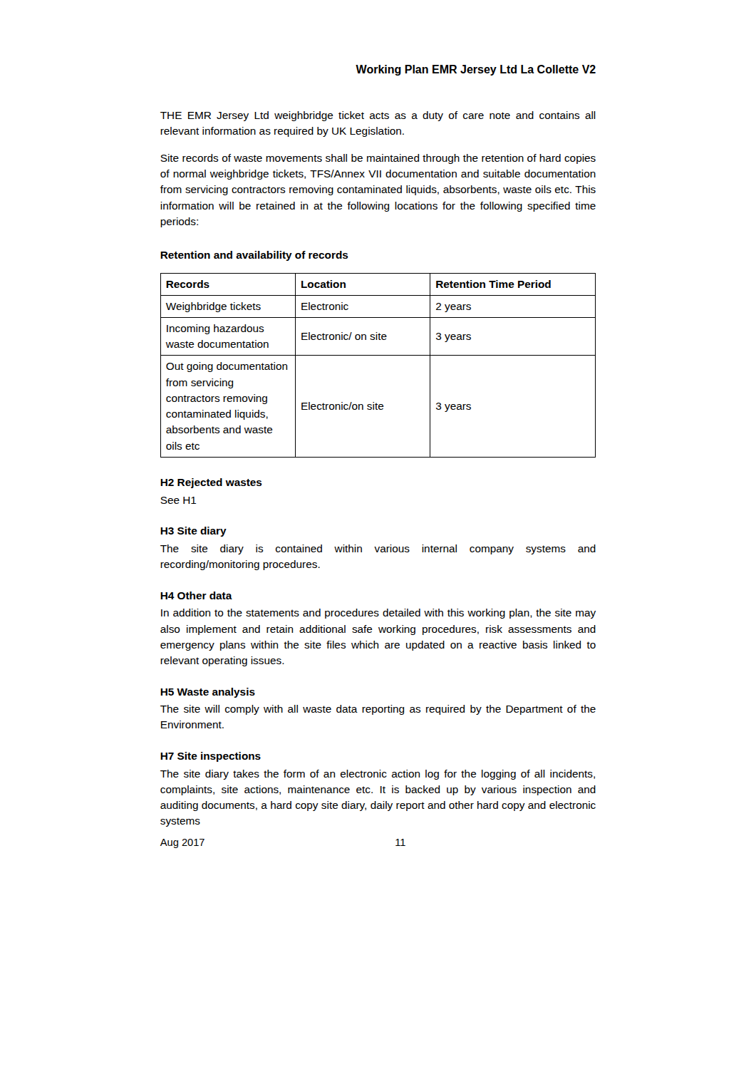Working Plan EMR Jersey Ltd La Collette V2
THE EMR Jersey Ltd weighbridge ticket acts as a duty of care note and contains all relevant information as required by UK Legislation.
Site records of waste movements shall be maintained through the retention of hard copies of normal weighbridge tickets, TFS/Annex VII documentation and suitable documentation from servicing contractors removing contaminated liquids, absorbents, waste oils etc. This information will be retained in at the following locations for the following specified time periods:
Retention and availability of records
| Records | Location | Retention Time Period |
| --- | --- | --- |
| Weighbridge tickets | Electronic | 2 years |
| Incoming hazardous waste documentation | Electronic/ on site | 3 years |
| Out going documentation from servicing contractors removing contaminated liquids, absorbents and waste oils etc | Electronic/on site | 3 years |
H2 Rejected wastes
See H1
H3 Site diary
The site diary is contained within various internal company systems and recording/monitoring procedures.
H4 Other data
In addition to the statements and procedures detailed with this working plan, the site may also implement and retain additional safe working procedures, risk assessments and emergency plans within the site files which are updated on a reactive basis linked to relevant operating issues.
H5 Waste analysis
The site will comply with all waste data reporting as required by the Department of the Environment.
H7 Site inspections
The site diary takes the form of an electronic action log for the logging of all incidents, complaints, site actions, maintenance etc. It is backed up by various inspection and auditing documents, a hard copy site diary, daily report and other hard copy and electronic systems
Aug 2017
11